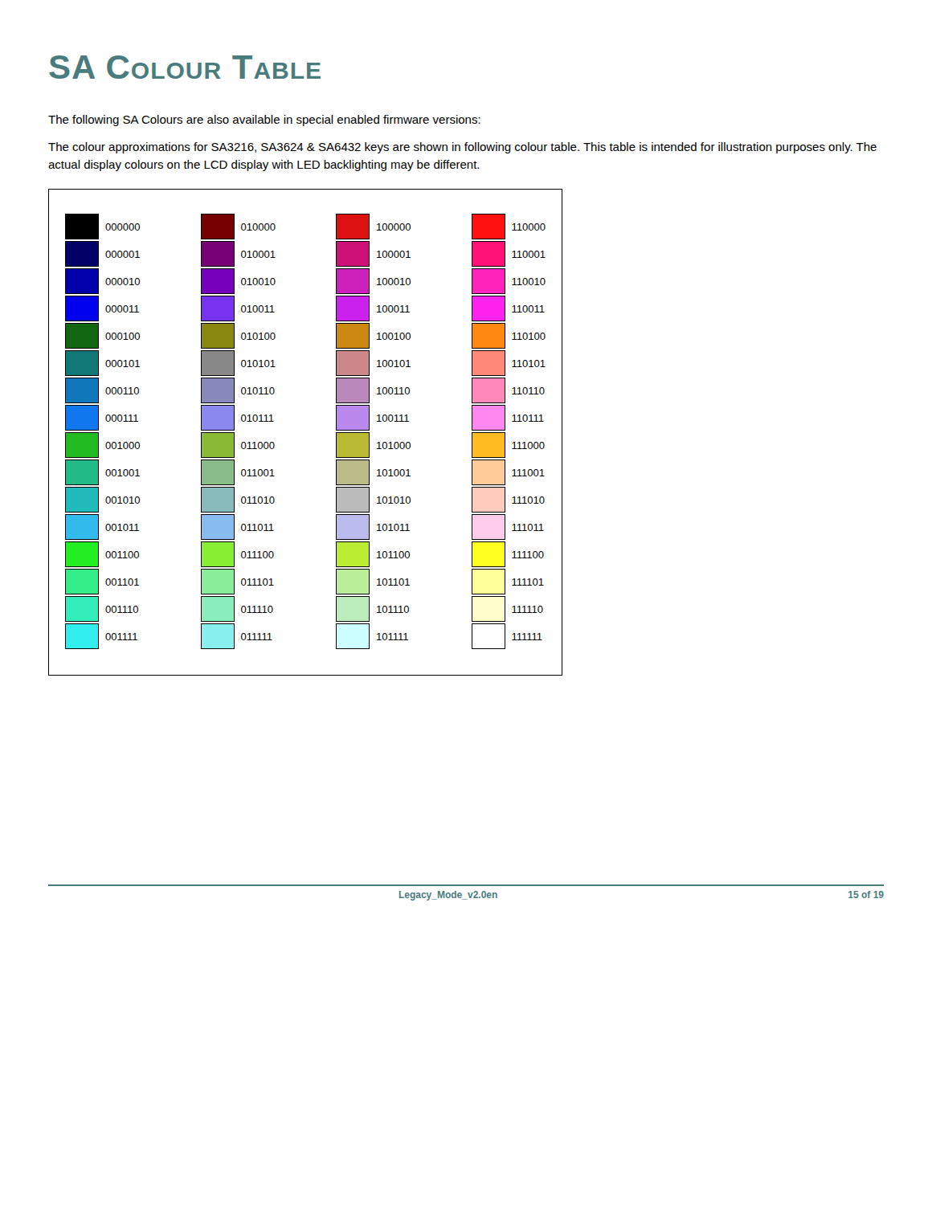SA COLOUR TABLE
The following SA Colours are also available in special enabled firmware versions:
The colour approximations for SA3216, SA3624 & SA6432 keys are shown in following colour table. This table is intended for illustration purposes only. The actual display colours on the LCD display with LED backlighting may be different.
000000
000001
000010
000011
000100
000101
000110
000111
001000
001001
001010
001011
001100
001101
001110
001111
010000
010001
010010
010011
010100
010101
010110
010111
011000
011001
011010
011011
011100
011101
011110
011111
100000
100001
100010
100011
100100
100101
100110
100111
101000
101001
101010
101011
101100
101101
101110
101111
110000
110001
110010
110011
110100
110101
110110
110111
111000
111001
111010
111011
111100
111101
111110
111111
Legacy_Mode_v2.0en
15 of 19